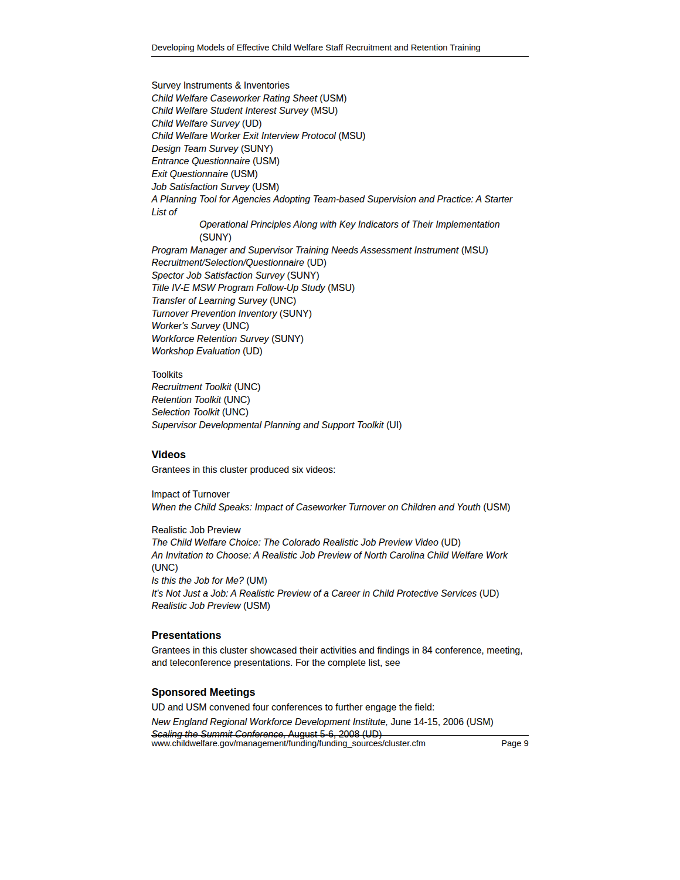Developing Models of Effective Child Welfare Staff Recruitment and Retention Training
Survey Instruments & Inventories
Child Welfare Caseworker Rating Sheet (USM)
Child Welfare Student Interest Survey (MSU)
Child Welfare Survey (UD)
Child Welfare Worker Exit Interview Protocol (MSU)
Design Team Survey (SUNY)
Entrance Questionnaire (USM)
Exit Questionnaire (USM)
Job Satisfaction Survey (USM)
A Planning Tool for Agencies Adopting Team-based Supervision and Practice: A Starter List of
Operational Principles Along with Key Indicators of Their Implementation (SUNY)
Program Manager and Supervisor Training Needs Assessment Instrument (MSU)
Recruitment/Selection/Questionnaire (UD)
Spector Job Satisfaction Survey (SUNY)
Title IV-E MSW Program Follow-Up Study (MSU)
Transfer of Learning Survey (UNC)
Turnover Prevention Inventory (SUNY)
Worker's Survey (UNC)
Workforce Retention Survey (SUNY)
Workshop Evaluation (UD)
Toolkits
Recruitment Toolkit (UNC)
Retention Toolkit (UNC)
Selection Toolkit (UNC)
Supervisor Developmental Planning and Support Toolkit (UI)
Videos
Grantees in this cluster produced six videos:
Impact of Turnover
When the Child Speaks: Impact of Caseworker Turnover on Children and Youth (USM)
Realistic Job Preview
The Child Welfare Choice: The Colorado Realistic Job Preview Video (UD)
An Invitation to Choose: A Realistic Job Preview of North Carolina Child Welfare Work (UNC)
Is this the Job for Me? (UM)
It's Not Just a Job: A Realistic Preview of a Career in Child Protective Services (UD)
Realistic Job Preview (USM)
Presentations
Grantees in this cluster showcased their activities and findings in 84 conference, meeting, and teleconference presentations. For the complete list, see
Sponsored Meetings
UD and USM convened four conferences to further engage the field:
New England Regional Workforce Development Institute, June 14-15, 2006 (USM)
Scaling the Summit Conference, August 5-6, 2008 (UD)
www.childwelfare.gov/management/funding/funding_sources/cluster.cfm Page 9